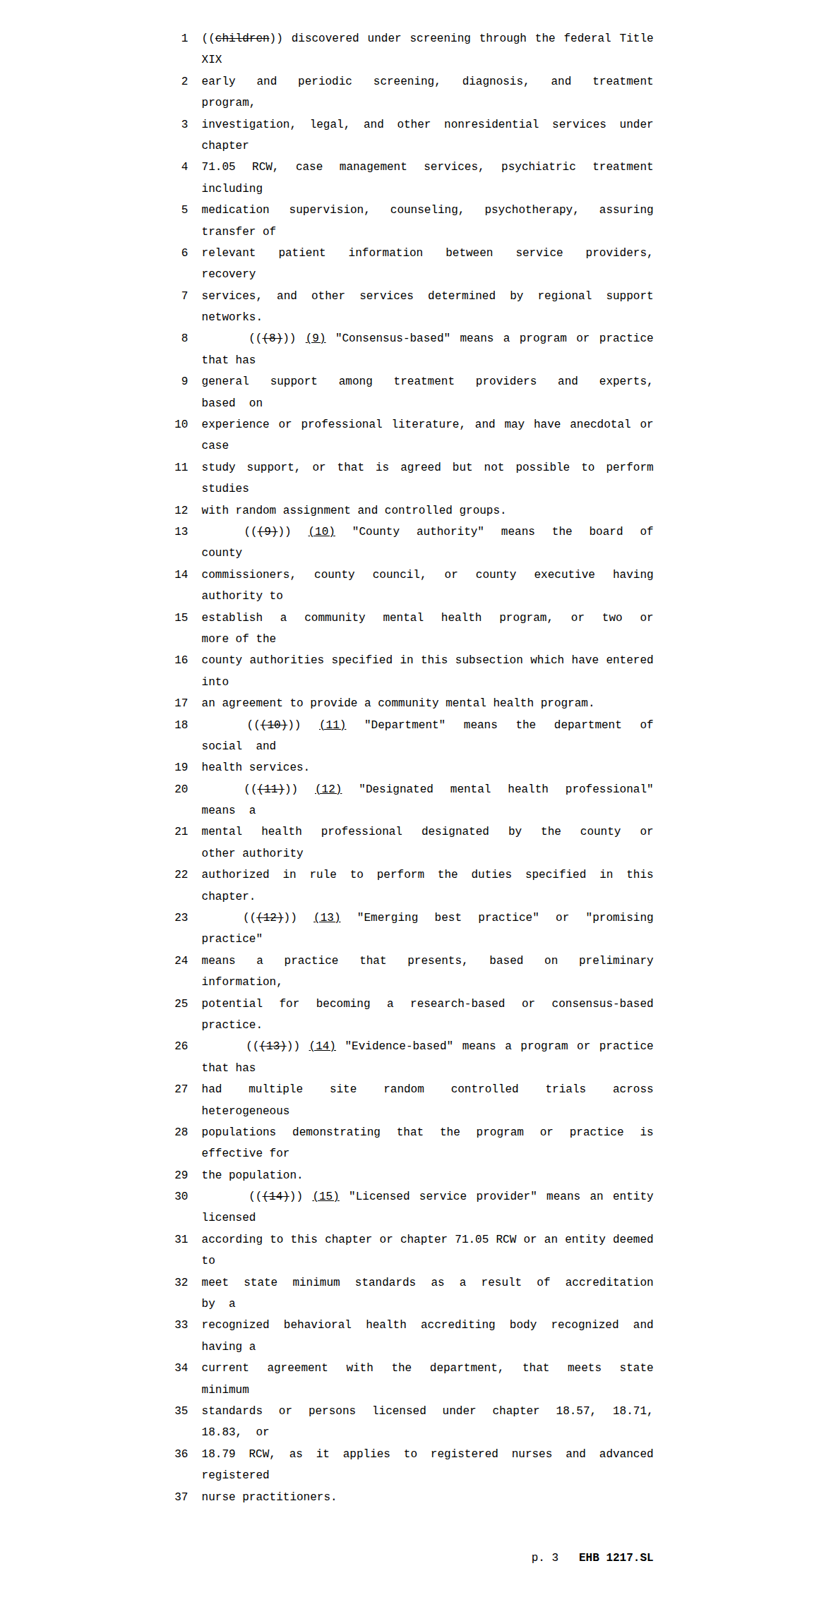((children)) discovered under screening through the federal Title XIX
early and periodic screening, diagnosis, and treatment program,
investigation, legal, and other nonresidential services under chapter
71.05 RCW, case management services, psychiatric treatment including
medication supervision, counseling, psychotherapy, assuring transfer of
relevant patient information between service providers, recovery
services, and other services determined by regional support networks.
(((8))) (9) "Consensus-based" means a program or practice that has
general support among treatment providers and experts, based on
experience or professional literature, and may have anecdotal or case
study support, or that is agreed but not possible to perform studies
with random assignment and controlled groups.
(((9))) (10) "County authority" means the board of county
commissioners, county council, or county executive having authority to
establish a community mental health program, or two or more of the
county authorities specified in this subsection which have entered into
an agreement to provide a community mental health program.
(((10))) (11) "Department" means the department of social and
health services.
(((11))) (12) "Designated mental health professional" means a
mental health professional designated by the county or other authority
authorized in rule to perform the duties specified in this chapter.
(((12))) (13) "Emerging best practice" or "promising practice"
means a practice that presents, based on preliminary information,
potential for becoming a research-based or consensus-based practice.
(((13))) (14) "Evidence-based" means a program or practice that has
had multiple site random controlled trials across heterogeneous
populations demonstrating that the program or practice is effective for
the population.
(((14))) (15) "Licensed service provider" means an entity licensed
according to this chapter or chapter 71.05 RCW or an entity deemed to
meet state minimum standards as a result of accreditation by a
recognized behavioral health accrediting body recognized and having a
current agreement with the department, that meets state minimum
standards or persons licensed under chapter 18.57, 18.71, 18.83, or
18.79 RCW, as it applies to registered nurses and advanced registered
nurse practitioners.
p. 3 EHB 1217.SL